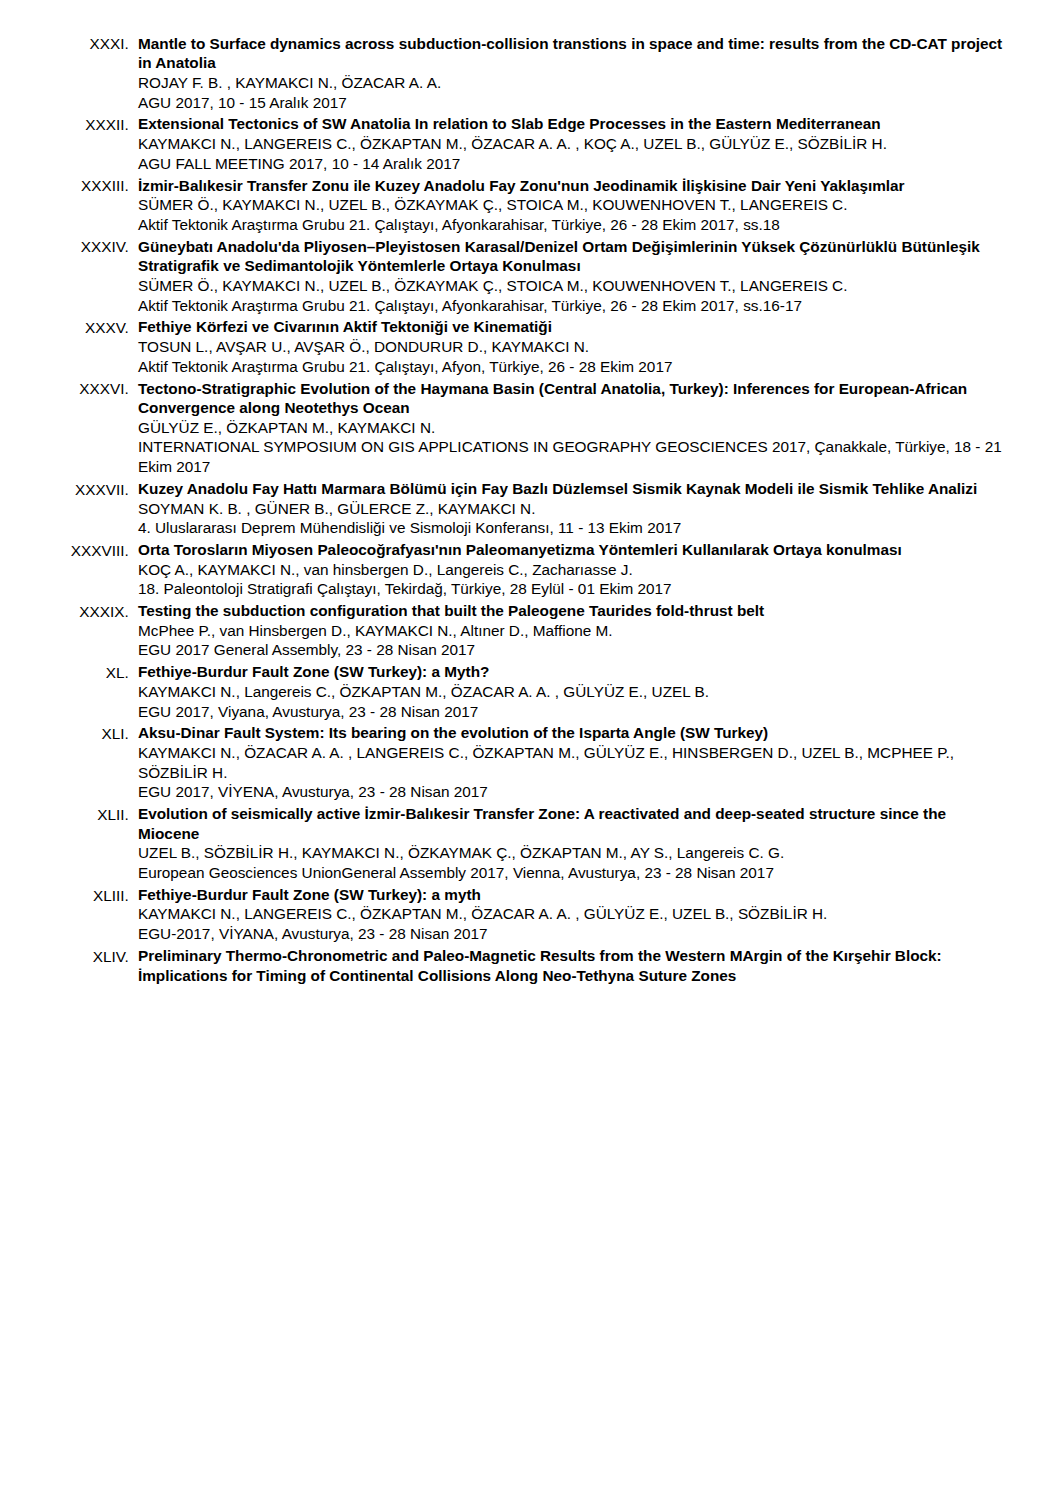XXXI.
Mantle to Surface dynamics across subduction-collision transtions in space and time: results from the CD-CAT project in Anatolia
ROJAY F. B. , KAYMAKCI N., ÖZACAR A. A.
AGU 2017, 10 - 15 Aralık 2017
XXXII.
Extensional Tectonics of SW Anatolia In relation to Slab Edge Processes in the Eastern Mediterranean
KAYMAKCI N., LANGEREIS C., ÖZKAPTAN M., ÖZACAR A. A. , KOÇ A., UZEL B., GÜLYÜZ E., SÖZBİLİR H.
AGU FALL MEETING 2017, 10 - 14 Aralık 2017
XXXIII.
İzmir-Balıkesir Transfer Zonu ile Kuzey Anadolu Fay Zonu'nun Jeodinamik İlişkisine Dair Yeni Yaklaşımlar
SÜMER Ö., KAYMAKCI N., UZEL B., ÖZKAYMAK Ç., STOICA M., KOUWENHOVEN T., LANGEREIS C.
Aktif Tektonik Araştırma Grubu 21. Çalıştayı, Afyonkarahisar, Türkiye, 26 - 28 Ekim 2017, ss.18
XXXIV.
Güneybatı Anadolu'da Pliyosen–Pleyistosen Karasal/Denizel Ortam Değişimlerinin Yüksek Çözünürlüklü Bütünleşik Stratigrafik ve Sedimantolojik Yöntemlerle Ortaya Konulması
SÜMER Ö., KAYMAKCI N., UZEL B., ÖZKAYMAK Ç., STOICA M., KOUWENHOVEN T., LANGEREIS C.
Aktif Tektonik Araştırma Grubu 21. Çalıştayı, Afyonkarahisar, Türkiye, 26 - 28 Ekim 2017, ss.16-17
XXXV.
Fethiye Körfezi ve Civarının Aktif Tektoniği ve Kinematiği
TOSUN L., AVŞAR U., AVŞAR Ö., DONDURUR D., KAYMAKCI N.
Aktif Tektonik Araştırma Grubu 21. Çalıştayı, Afyon, Türkiye, 26 - 28 Ekim 2017
XXXVI.
Tectono-Stratigraphic Evolution of the Haymana Basin (Central Anatolia, Turkey): Inferences for European-African Convergence along Neotethys Ocean
GÜLYÜZ E., ÖZKAPTAN M., KAYMAKCI N.
INTERNATIONAL SYMPOSIUM ON GIS APPLICATIONS IN GEOGRAPHY GEOSCIENCES 2017, Çanakkale, Türkiye, 18 - 21 Ekim 2017
XXXVII.
Kuzey Anadolu Fay Hattı Marmara Bölümü için Fay Bazlı Düzlemsel Sismik Kaynak Modeli ile Sismik Tehlike Analizi
SOYMAN K. B. , GÜNER B., GÜLERCE Z., KAYMAKCI N.
4. Uluslararası Deprem Mühendisliği ve Sismoloji Konferansı, 11 - 13 Ekim 2017
XXXVIII.
Orta Torosların Miyosen Paleocoğrafyası'nın Paleomanyetizma Yöntemleri Kullanılarak Ortaya konulması
KOÇ A., KAYMAKCI N., van hinsbergen D., Langereis C., Zacharıasse J.
18. Paleontoloji Stratigrafi Çalıştayı, Tekirdağ, Türkiye, 28 Eylül - 01 Ekim 2017
XXXIX.
Testing the subduction configuration that built the Paleogene Taurides fold-thrust belt
McPhee P., van Hinsbergen D., KAYMAKCI N., Altıner D., Maffione M.
EGU 2017 General Assembly, 23 - 28 Nisan 2017
XL.
Fethiye-Burdur Fault Zone (SW Turkey): a Myth?
KAYMAKCI N., Langereis C., ÖZKAPTAN M., ÖZACAR A. A. , GÜLYÜZ E., UZEL B.
EGU 2017, Viyana, Avusturya, 23 - 28 Nisan 2017
XLI.
Aksu-Dinar Fault System: Its bearing on the evolution of the Isparta Angle (SW Turkey)
KAYMAKCI N., ÖZACAR A. A. , LANGEREIS C., ÖZKAPTAN M., GÜLYÜZ E., HINSBERGEN D., UZEL B., MCPHEE P., SÖZBİLİR H.
EGU 2017, VİYENA, Avusturya, 23 - 28 Nisan 2017
XLII.
Evolution of seismically active İzmir-Balıkesir Transfer Zone: A reactivated and deep-seated structure since the Miocene
UZEL B., SÖZBİLİR H., KAYMAKCI N., ÖZKAYMAK Ç., ÖZKAPTAN M., AY S., Langereis C. G.
European Geosciences UnionGeneral Assembly 2017, Vienna, Avusturya, 23 - 28 Nisan 2017
XLIII.
Fethiye-Burdur Fault Zone (SW Turkey): a myth
KAYMAKCI N., LANGEREIS C., ÖZKAPTAN M., ÖZACAR A. A. , GÜLYÜZ E., UZEL B., SÖZBİLİR H.
EGU-2017, VİYANA, Avusturya, 23 - 28 Nisan 2017
XLIV.
Preliminary Thermo-Chronometric and Paleo-Magnetic Results from the Western MArgin of the Kırşehir Block: İmplications for Timing of Continental Collisions Along Neo-Tethyna Suture Zones